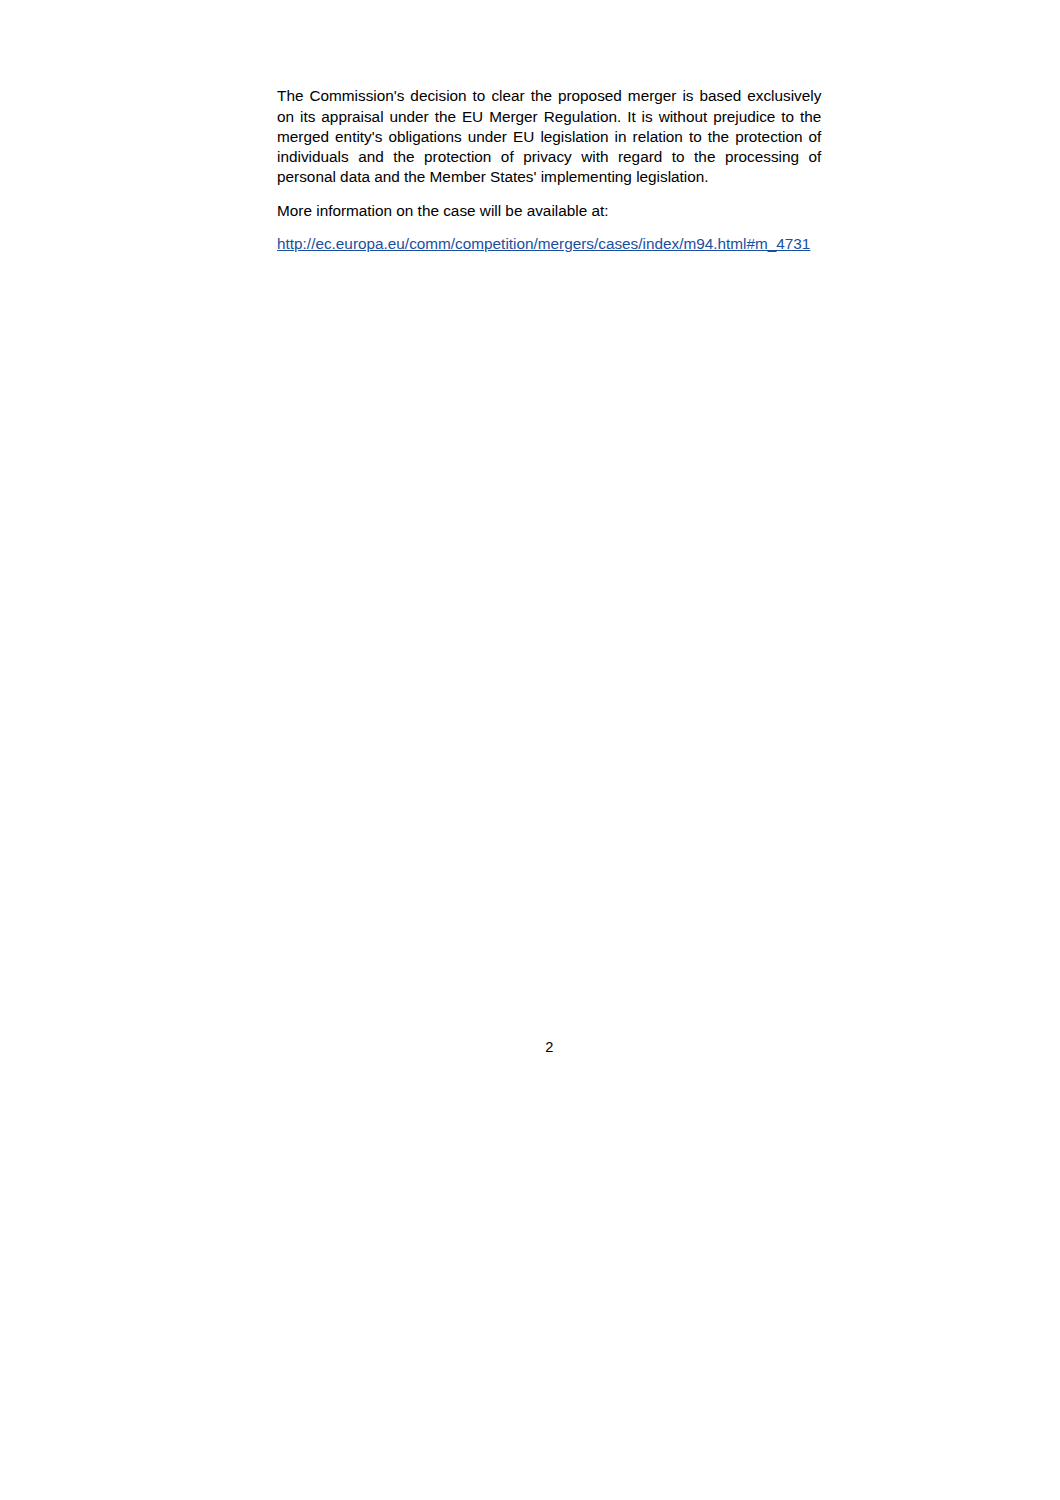The Commission's decision to clear the proposed merger is based exclusively on its appraisal under the EU Merger Regulation. It is without prejudice to the merged entity's obligations under EU legislation in relation to the protection of individuals and the protection of privacy with regard to the processing of personal data and the Member States' implementing legislation.
More information on the case will be available at:
http://ec.europa.eu/comm/competition/mergers/cases/index/m94.html#m_4731
2